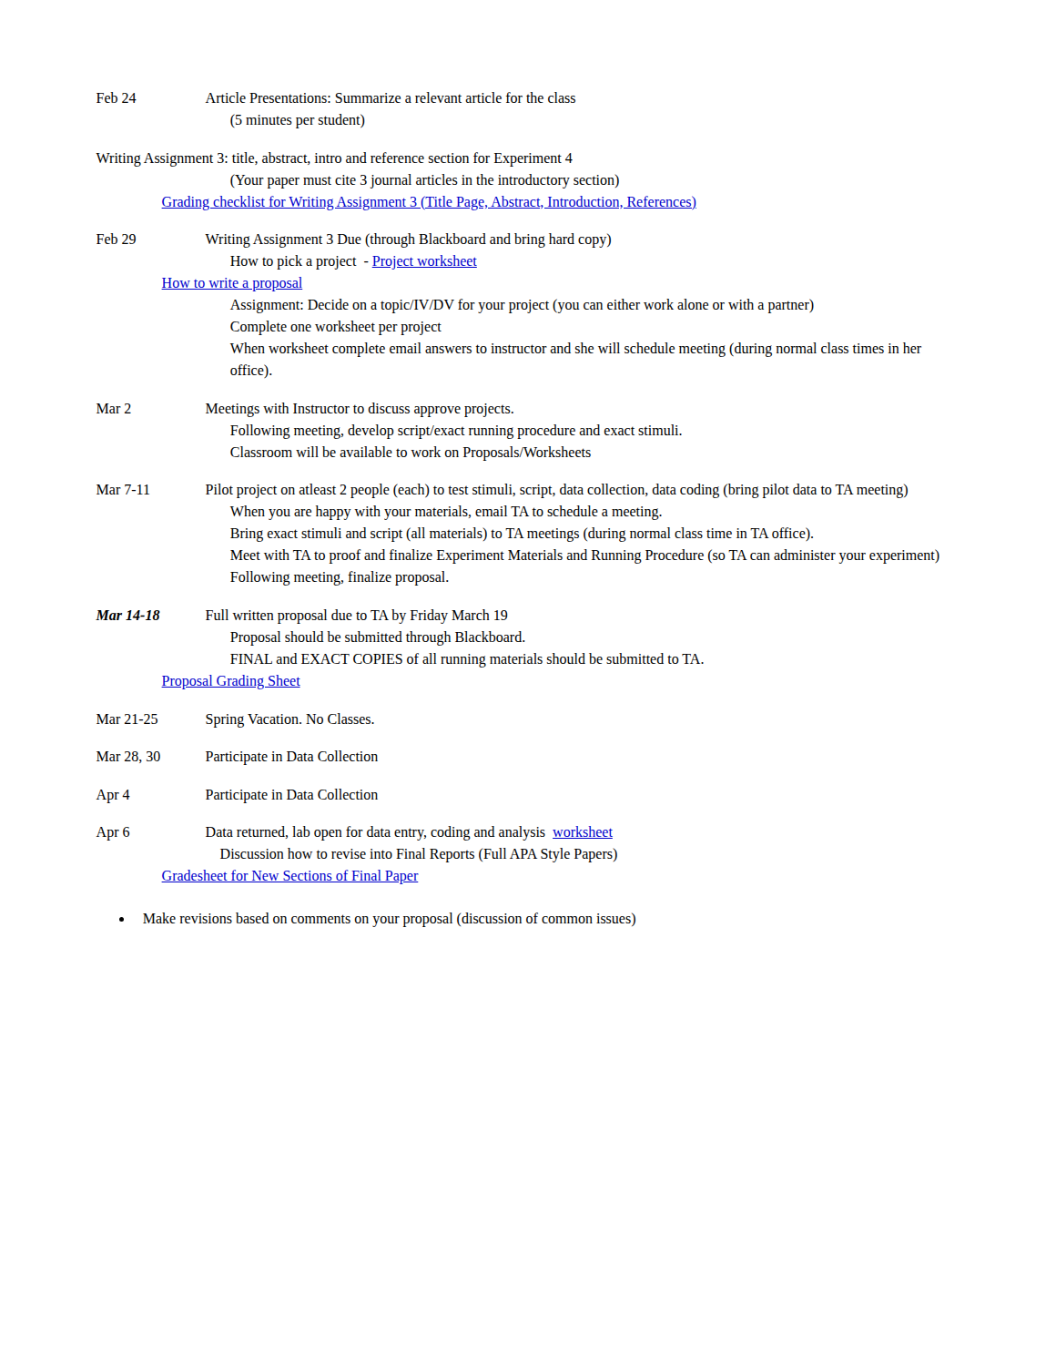Feb 24
Article Presentations: Summarize a relevant article for the class
(5 minutes per student)
Writing Assignment 3: title, abstract, intro and reference section for Experiment 4
(Your paper must cite 3 journal articles in the introductory section)
Grading checklist for Writing Assignment 3 (Title Page, Abstract, Introduction, References)
Feb 29
Writing Assignment 3 Due (through Blackboard and bring hard copy)
How to pick a project - Project worksheet
How to write a proposal
Assignment: Decide on a topic/IV/DV for your project (you can either work alone or with a partner)
Complete one worksheet per project
When worksheet complete email answers to instructor and she will schedule meeting (during normal class times in her office).
Mar 2
Meetings with Instructor to discuss approve projects.
Following meeting, develop script/exact running procedure and exact stimuli.
Classroom will be available to work on Proposals/Worksheets
Mar 7-11
Pilot project on atleast 2 people (each) to test stimuli, script, data collection, data coding (bring pilot data to TA meeting)
When you are happy with your materials, email TA to schedule a meeting.
Bring exact stimuli and script (all materials) to TA meetings (during normal class time in TA office).
Meet with TA to proof and finalize Experiment Materials and Running Procedure (so TA can administer your experiment)
Following meeting, finalize proposal.
Mar 14-18
Full written proposal due to TA by Friday March 19
Proposal should be submitted through Blackboard.
FINAL and EXACT COPIES of all running materials should be submitted to TA.
Proposal Grading Sheet
Mar 21-25
Spring Vacation. No Classes.
Mar 28, 30
Participate in Data Collection
Apr 4
Participate in Data Collection
Apr 6
Data returned, lab open for data entry, coding and analysis worksheet
Discussion how to revise into Final Reports (Full APA Style Papers)
Gradesheet for New Sections of Final Paper
Make revisions based on comments on your proposal (discussion of common issues)